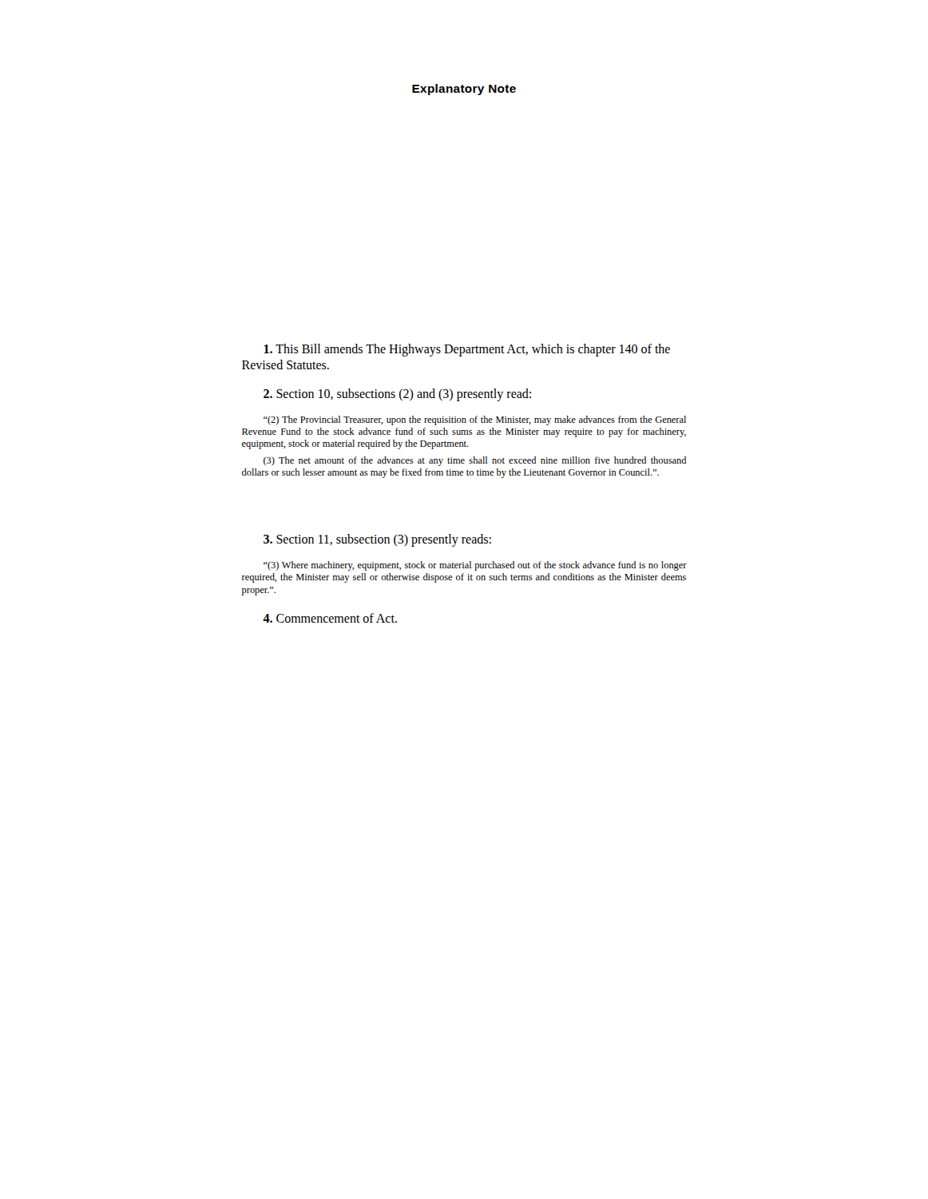Explanatory Note
1. This Bill amends The Highways Department Act, which is chapter 140 of the Revised Statutes.
2. Section 10, subsections (2) and (3) presently read:
“(2) The Provincial Treasurer, upon the requisition of the Minister, may make advances from the General Revenue Fund to the stock advance fund of such sums as the Minister may require to pay for machinery, equipment, stock or material required by the Department.
(3) The net amount of the advances at any time shall not exceed nine million five hundred thousand dollars or such lesser amount as may be fixed from time to time by the Lieutenant Governor in Council.”.
3. Section 11, subsection (3) presently reads:
“(3) Where machinery, equipment, stock or material purchased out of the stock advance fund is no longer required, the Minister may sell or otherwise dispose of it on such terms and conditions as the Minister deems proper.”.
4. Commencement of Act.